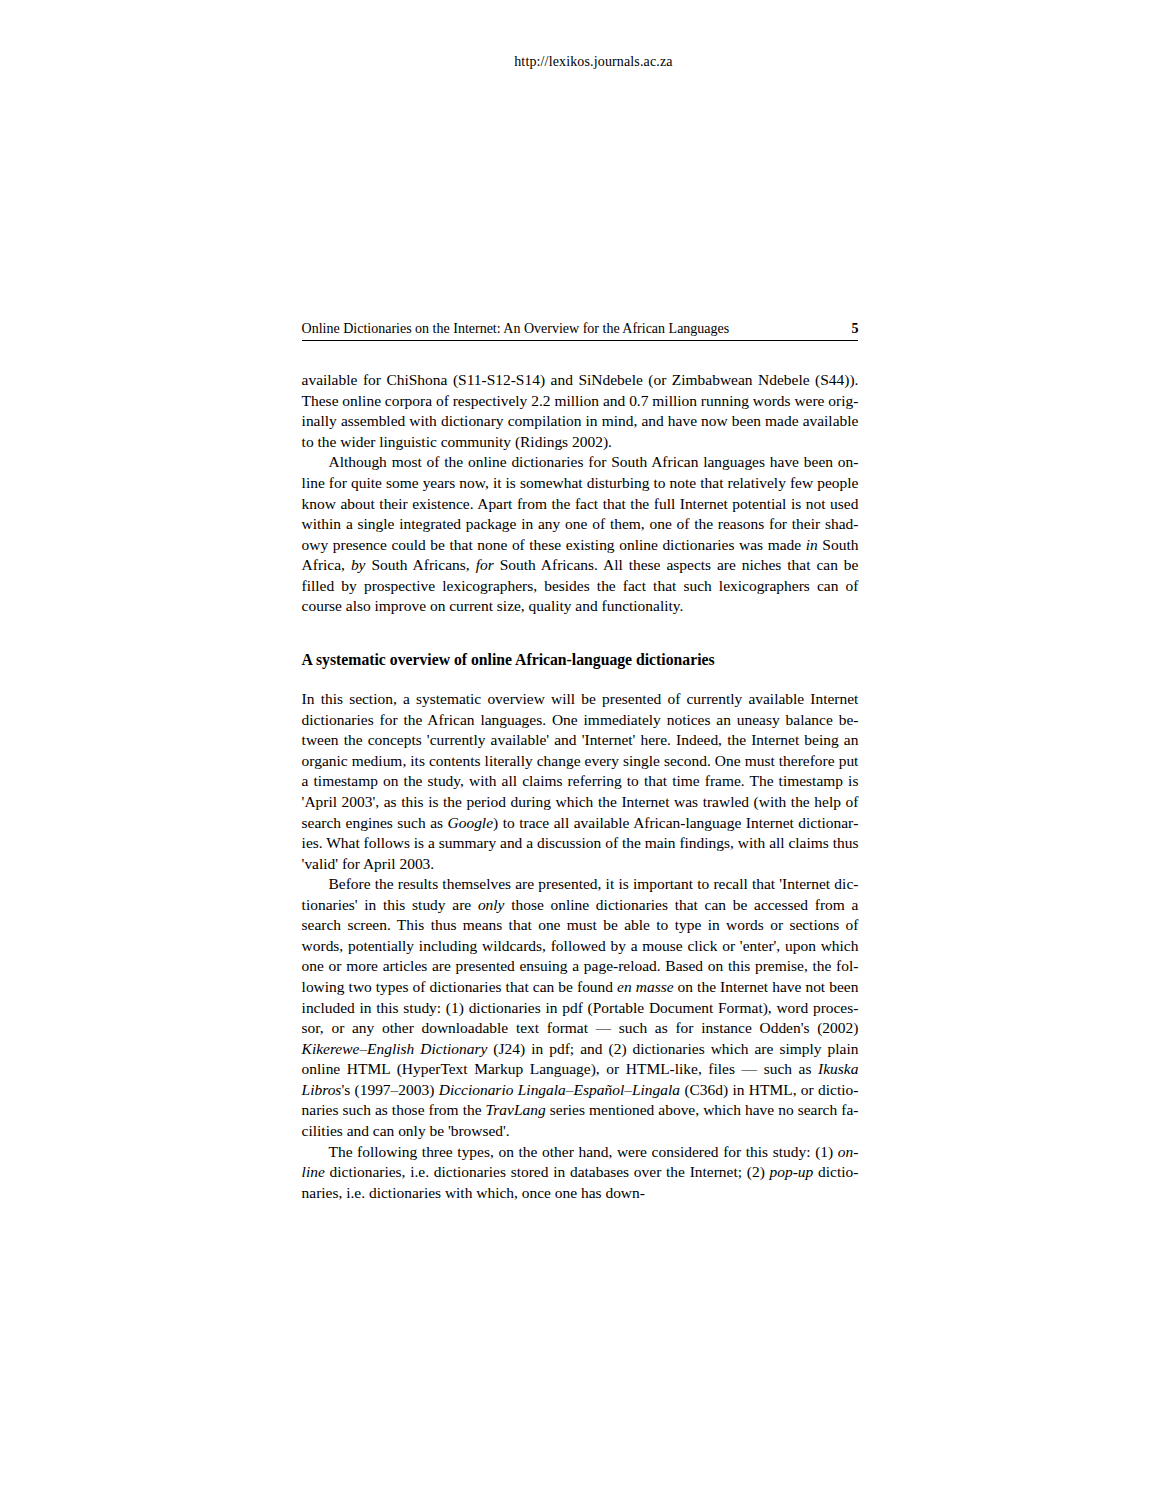http://lexikos.journals.ac.za
Online Dictionaries on the Internet: An Overview for the African Languages 5
available for ChiShona (S11-S12-S14) and SiNdebele (or Zimbabwean Ndebele (S44)). These online corpora of respectively 2.2 million and 0.7 million running words were originally assembled with dictionary compilation in mind, and have now been made available to the wider linguistic community (Ridings 2002).
Although most of the online dictionaries for South African languages have been online for quite some years now, it is somewhat disturbing to note that relatively few people know about their existence. Apart from the fact that the full Internet potential is not used within a single integrated package in any one of them, one of the reasons for their shadowy presence could be that none of these existing online dictionaries was made in South Africa, by South Africans, for South Africans. All these aspects are niches that can be filled by prospective lexicographers, besides the fact that such lexicographers can of course also improve on current size, quality and functionality.
A systematic overview of online African-language dictionaries
In this section, a systematic overview will be presented of currently available Internet dictionaries for the African languages. One immediately notices an uneasy balance between the concepts 'currently available' and 'Internet' here. Indeed, the Internet being an organic medium, its contents literally change every single second. One must therefore put a timestamp on the study, with all claims referring to that time frame. The timestamp is 'April 2003', as this is the period during which the Internet was trawled (with the help of search engines such as Google) to trace all available African-language Internet dictionaries. What follows is a summary and a discussion of the main findings, with all claims thus 'valid' for April 2003.
Before the results themselves are presented, it is important to recall that 'Internet dictionaries' in this study are only those online dictionaries that can be accessed from a search screen. This thus means that one must be able to type in words or sections of words, potentially including wildcards, followed by a mouse click or 'enter', upon which one or more articles are presented ensuing a page-reload. Based on this premise, the following two types of dictionaries that can be found en masse on the Internet have not been included in this study: (1) dictionaries in pdf (Portable Document Format), word processor, or any other downloadable text format — such as for instance Odden's (2002) Kikerewe–English Dictionary (J24) in pdf; and (2) dictionaries which are simply plain online HTML (HyperText Markup Language), or HTML-like, files — such as Ikuska Libros's (1997–2003) Diccionario Lingala–Español–Lingala (C36d) in HTML, or dictionaries such as those from the TravLang series mentioned above, which have no search facilities and can only be 'browsed'.
The following three types, on the other hand, were considered for this study: (1) online dictionaries, i.e. dictionaries stored in databases over the Internet; (2) pop-up dictionaries, i.e. dictionaries with which, once one has down-